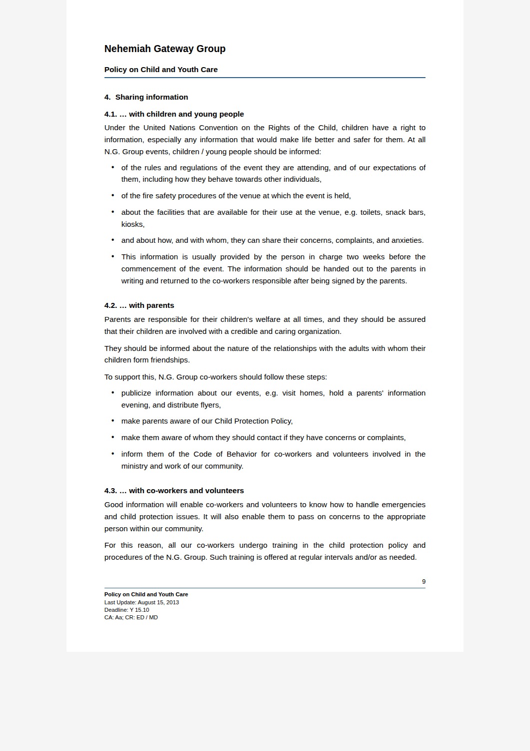Nehemiah Gateway Group
Policy on Child and Youth Care
4. Sharing information
4.1. … with children and young people
Under the United Nations Convention on the Rights of the Child, children have a right to information, especially any information that would make life better and safer for them. At all N.G. Group events, children / young people should be informed:
of the rules and regulations of the event they are attending, and of our expectations of them, including how they behave towards other individuals,
of the fire safety procedures of the venue at which the event is held,
about the facilities that are available for their use at the venue, e.g. toilets, snack bars, kiosks,
and about how, and with whom, they can share their concerns, complaints, and anxieties.
This information is usually provided by the person in charge two weeks before the commencement of the event. The information should be handed out to the parents in writing and returned to the co-workers responsible after being signed by the parents.
4.2. … with parents
Parents are responsible for their children's welfare at all times, and they should be assured that their children are involved with a credible and caring organization.
They should be informed about the nature of the relationships with the adults with whom their children form friendships.
To support this, N.G. Group co-workers should follow these steps:
publicize information about our events, e.g. visit homes, hold a parents' information evening, and distribute flyers,
make parents aware of our Child Protection Policy,
make them aware of whom they should contact if they have concerns or complaints,
inform them of the Code of Behavior for co-workers and volunteers involved in the ministry and work of our community.
4.3. … with co-workers and volunteers
Good information will enable co-workers and volunteers to know how to handle emergencies and child protection issues. It will also enable them to pass on concerns to the appropriate person within our community.
For this reason, all our co-workers undergo training in the child protection policy and procedures of the N.G. Group. Such training is offered at regular intervals and/or as needed.
9
Policy on Child and Youth Care
Last Update: August 15, 2013
Deadline: Y 15.10
CA: Aa; CR: ED / MD